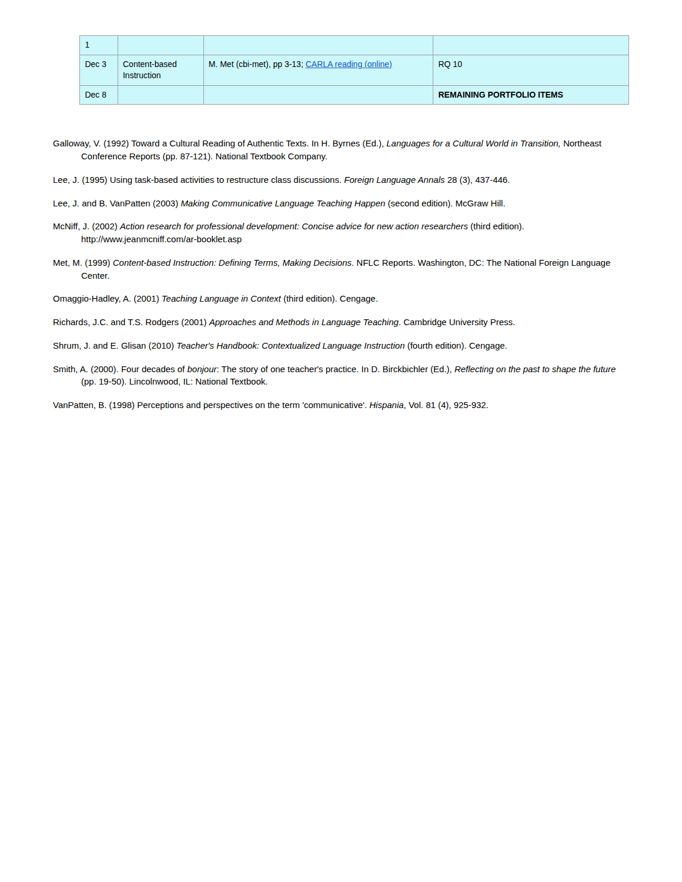| | 1 | | | |
| | Dec 3 | Content-based Instruction | M. Met (cbi-met), pp 3-13; CARLA reading (online) | RQ 10 |
| | Dec 8 | | | REMAINING PORTFOLIO ITEMS |
Galloway, V. (1992) Toward a Cultural Reading of Authentic Texts. In H. Byrnes (Ed.), Languages for a Cultural World in Transition, Northeast Conference Reports (pp. 87-121). National Textbook Company.
Lee, J. (1995) Using task-based activities to restructure class discussions. Foreign Language Annals 28 (3), 437-446.
Lee, J. and B. VanPatten (2003) Making Communicative Language Teaching Happen (second edition). McGraw Hill.
McNiff, J. (2002) Action research for professional development: Concise advice for new action researchers (third edition). http://www.jeanmcniff.com/ar-booklet.asp
Met, M. (1999) Content-based Instruction: Defining Terms, Making Decisions. NFLC Reports. Washington, DC: The National Foreign Language Center.
Omaggio-Hadley, A. (2001) Teaching Language in Context (third edition). Cengage.
Richards, J.C. and T.S. Rodgers (2001) Approaches and Methods in Language Teaching. Cambridge University Press.
Shrum, J. and E. Glisan (2010) Teacher's Handbook: Contextualized Language Instruction (fourth edition). Cengage.
Smith, A. (2000). Four decades of bonjour: The story of one teacher's practice. In D. Birckbichler (Ed.), Reflecting on the past to shape the future (pp. 19-50). Lincolnwood, IL: National Textbook.
VanPatten, B. (1998) Perceptions and perspectives on the term 'communicative'. Hispania, Vol. 81 (4), 925-932.